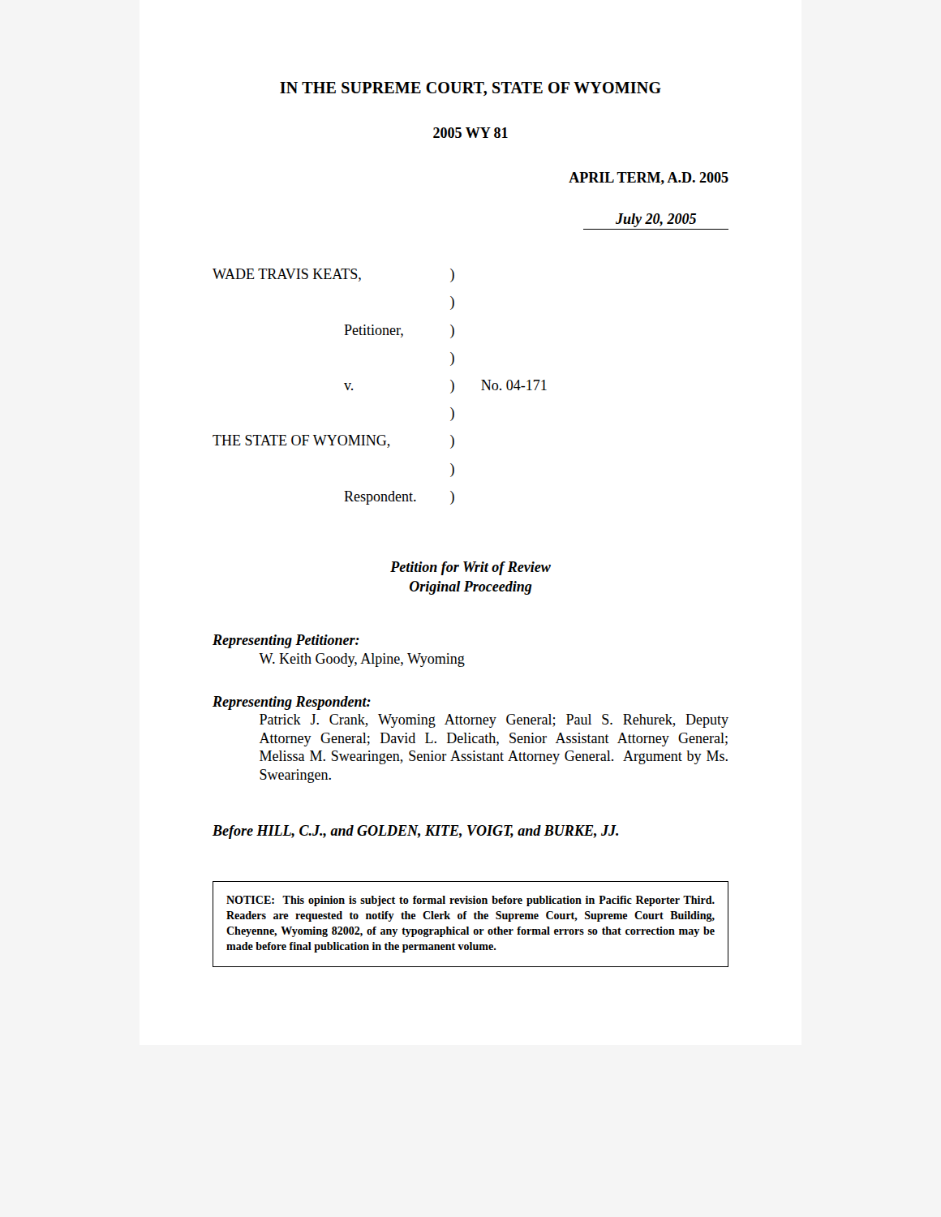IN THE SUPREME COURT, STATE OF WYOMING
2005 WY 81
APRIL TERM, A.D. 2005
July 20, 2005
| WADE TRAVIS KEATS, | ) | |
| | ) | |
| Petitioner, | ) | |
| | ) | |
| v. | ) | No. 04-171 |
| | ) | |
| THE STATE OF WYOMING, | ) | |
| | ) | |
| Respondent. | ) | |
Petition for Writ of Review
Original Proceeding
Representing Petitioner:
W. Keith Goody, Alpine, Wyoming
Representing Respondent:
Patrick J. Crank, Wyoming Attorney General; Paul S. Rehurek, Deputy Attorney General; David L. Delicath, Senior Assistant Attorney General; Melissa M. Swearingen, Senior Assistant Attorney General. Argument by Ms. Swearingen.
Before HILL, C.J., and GOLDEN, KITE, VOIGT, and BURKE, JJ.
NOTICE: This opinion is subject to formal revision before publication in Pacific Reporter Third. Readers are requested to notify the Clerk of the Supreme Court, Supreme Court Building, Cheyenne, Wyoming 82002, of any typographical or other formal errors so that correction may be made before final publication in the permanent volume.